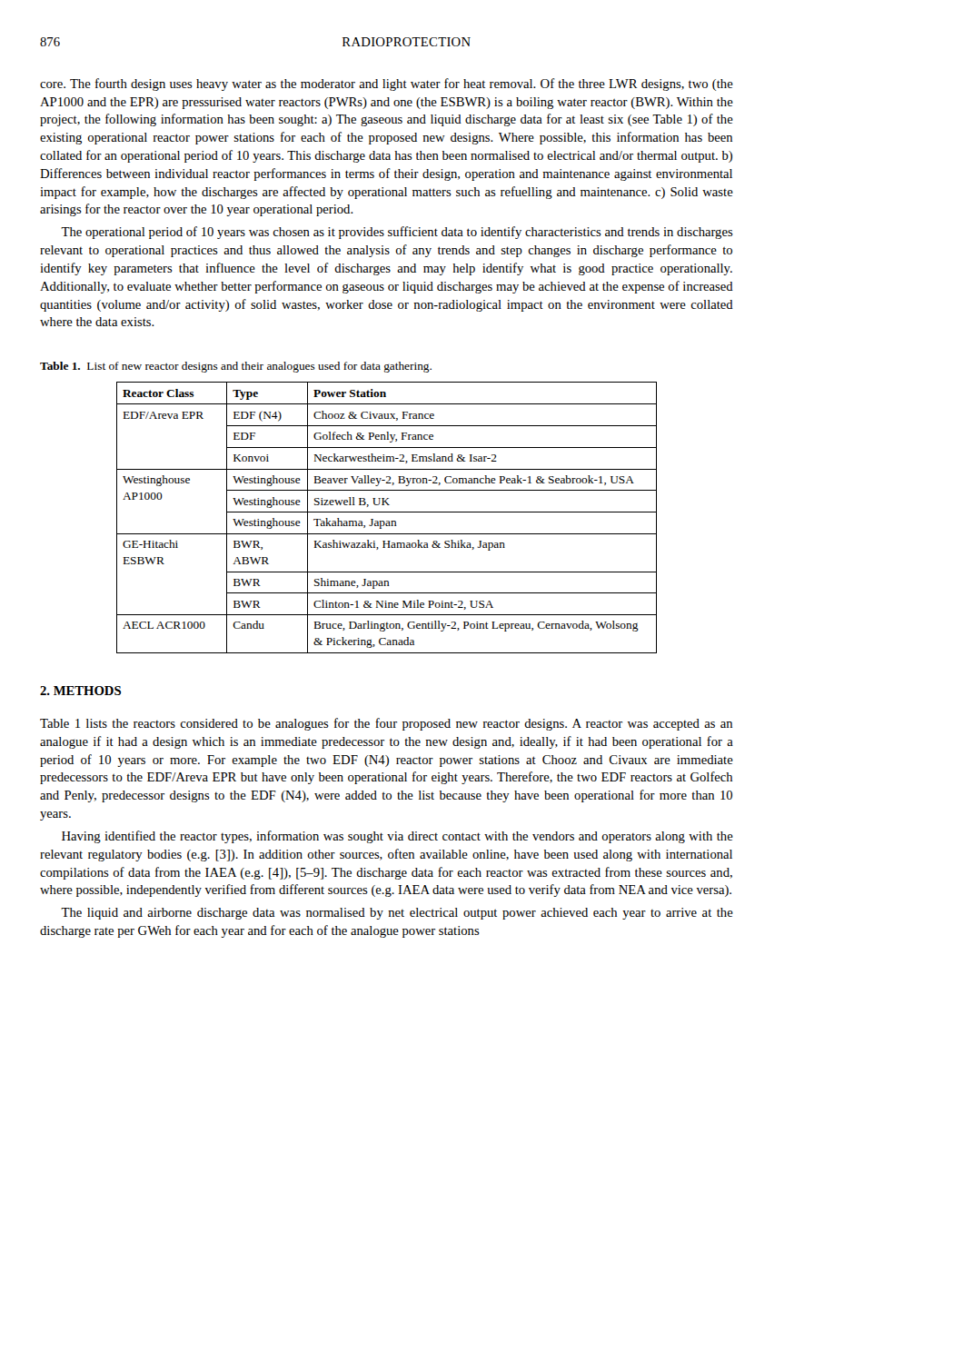876 RADIOPROTECTION
core. The fourth design uses heavy water as the moderator and light water for heat removal. Of the three LWR designs, two (the AP1000 and the EPR) are pressurised water reactors (PWRs) and one (the ESBWR) is a boiling water reactor (BWR). Within the project, the following information has been sought: a) The gaseous and liquid discharge data for at least six (see Table 1) of the existing operational reactor power stations for each of the proposed new designs. Where possible, this information has been collated for an operational period of 10 years. This discharge data has then been normalised to electrical and/or thermal output. b) Differences between individual reactor performances in terms of their design, operation and maintenance against environmental impact for example, how the discharges are affected by operational matters such as refuelling and maintenance. c) Solid waste arisings for the reactor over the 10 year operational period.
The operational period of 10 years was chosen as it provides sufficient data to identify characteristics and trends in discharges relevant to operational practices and thus allowed the analysis of any trends and step changes in discharge performance to identify key parameters that influence the level of discharges and may help identify what is good practice operationally. Additionally, to evaluate whether better performance on gaseous or liquid discharges may be achieved at the expense of increased quantities (volume and/or activity) of solid wastes, worker dose or non-radiological impact on the environment were collated where the data exists.
Table 1. List of new reactor designs and their analogues used for data gathering.
| Reactor Class | Type | Power Station |
| --- | --- | --- |
| EDF/Areva EPR | EDF (N4) | Chooz & Civaux, France |
| EDF | Golfech & Penly, France |
| Konvoi | Neckarwestheim-2, Emsland & Isar-2 |
| Westinghouse AP1000 | Westinghouse | Beaver Valley-2, Byron-2, Comanche Peak-1 & Seabrook-1, USA |
| Westinghouse | Sizewell B, UK |
| Westinghouse | Takahama, Japan |
| GE-Hitachi ESBWR | BWR, ABWR | Kashiwazaki, Hamaoka & Shika, Japan |
| BWR | Shimane, Japan |
| BWR | Clinton-1 & Nine Mile Point-2, USA |
| AECL ACR1000 | Candu | Bruce, Darlington, Gentilly-2, Point Lepreau, Cernavoda, Wolsong & Pickering, Canada |
2. METHODS
Table 1 lists the reactors considered to be analogues for the four proposed new reactor designs. A reactor was accepted as an analogue if it had a design which is an immediate predecessor to the new design and, ideally, if it had been operational for a period of 10 years or more. For example the two EDF (N4) reactor power stations at Chooz and Civaux are immediate predecessors to the EDF/Areva EPR but have only been operational for eight years. Therefore, the two EDF reactors at Golfech and Penly, predecessor designs to the EDF (N4), were added to the list because they have been operational for more than 10 years.
Having identified the reactor types, information was sought via direct contact with the vendors and operators along with the relevant regulatory bodies (e.g. [3]). In addition other sources, often available online, have been used along with international compilations of data from the IAEA (e.g. [4]), [5–9]. The discharge data for each reactor was extracted from these sources and, where possible, independently verified from different sources (e.g. IAEA data were used to verify data from NEA and vice versa).
The liquid and airborne discharge data was normalised by net electrical output power achieved each year to arrive at the discharge rate per GWeh for each year and for each of the analogue power stations